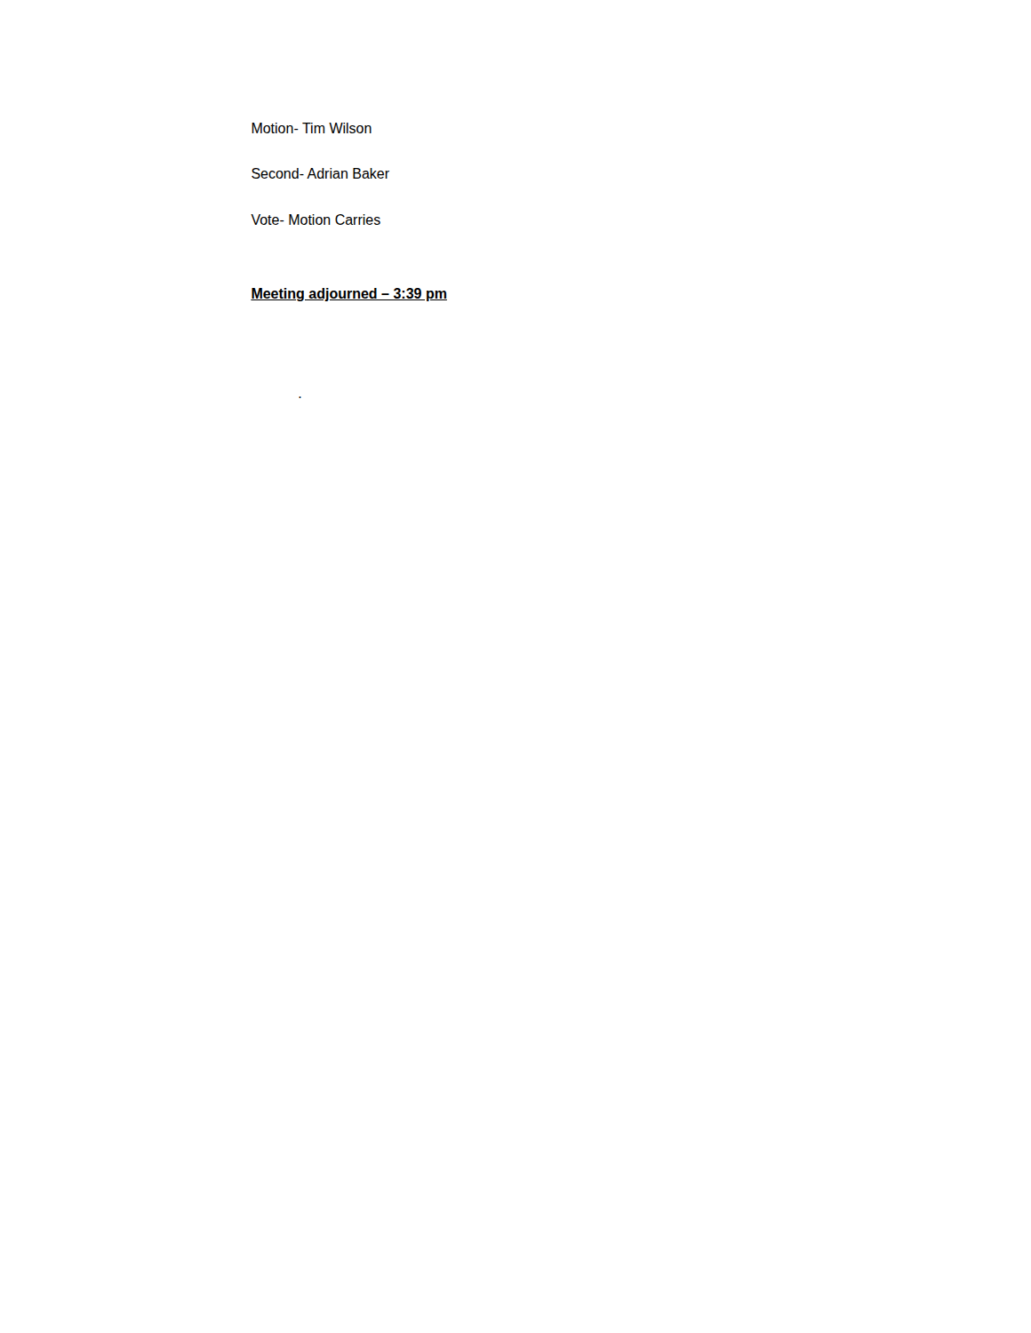Motion- Tim Wilson
Second- Adrian Baker
Vote- Motion Carries
Meeting adjourned – 3:39 pm
.